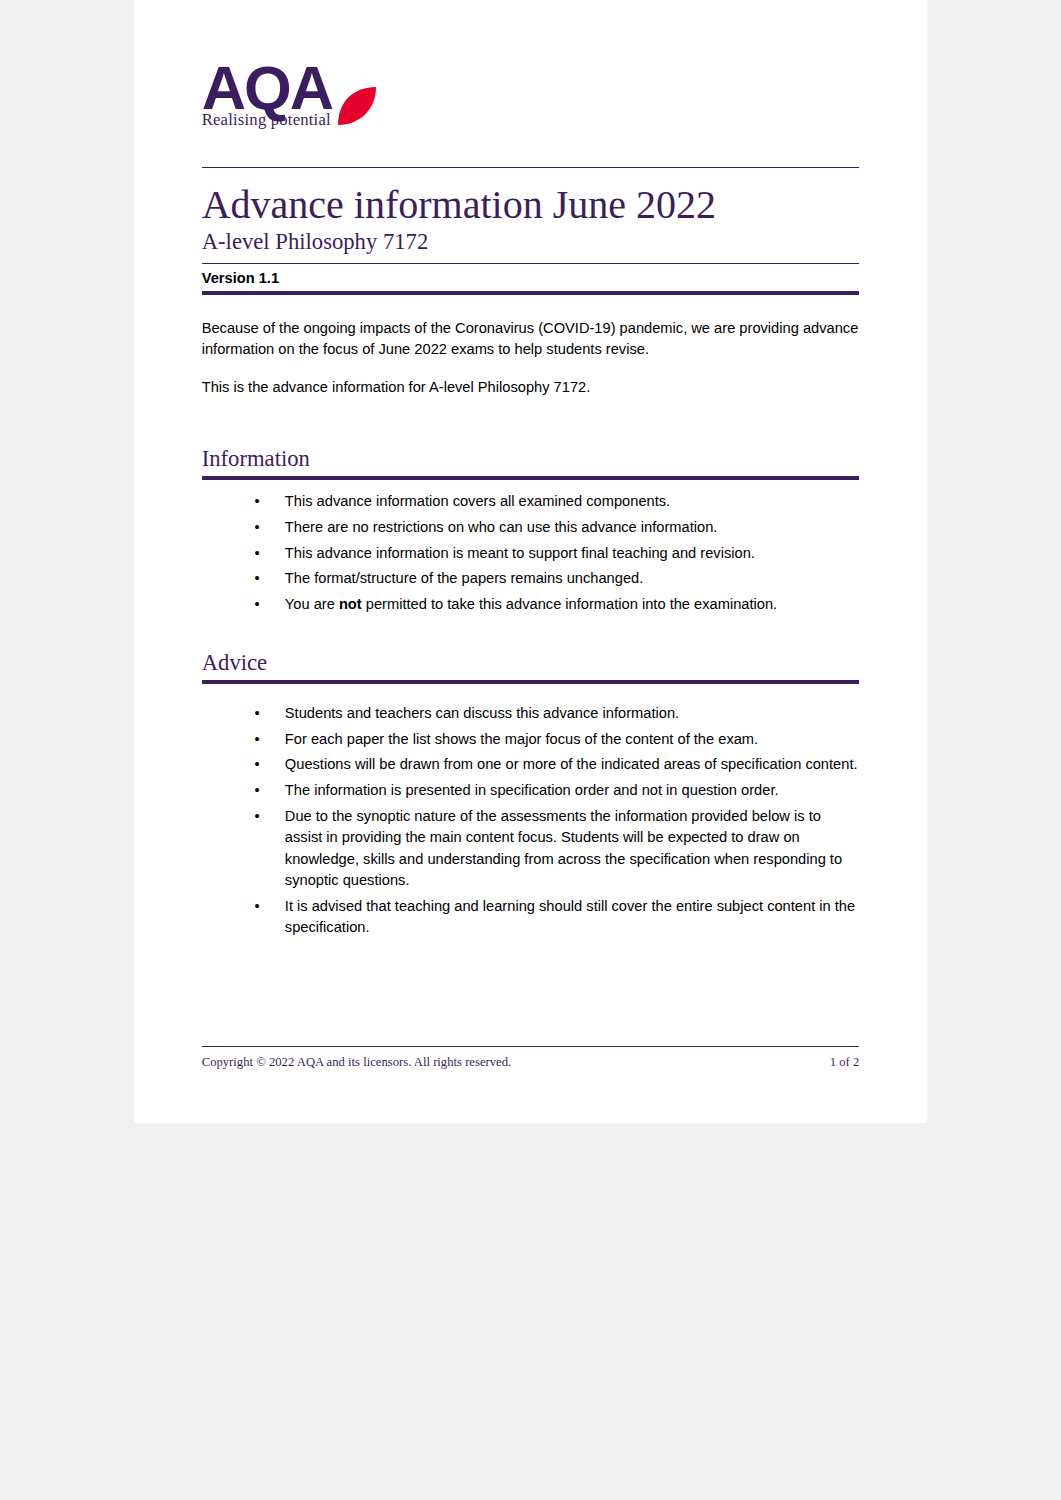AQA
Realising potential
Advance information June 2022
A-level Philosophy 7172
Version 1.1
Because of the ongoing impacts of the Coronavirus (COVID-19) pandemic, we are providing advance information on the focus of June 2022 exams to help students revise.
This is the advance information for A-level Philosophy 7172.
Information
This advance information covers all examined components.
There are no restrictions on who can use this advance information.
This advance information is meant to support final teaching and revision.
The format/structure of the papers remains unchanged.
You are not permitted to take this advance information into the examination.
Advice
Students and teachers can discuss this advance information.
For each paper the list shows the major focus of the content of the exam.
Questions will be drawn from one or more of the indicated areas of specification content.
The information is presented in specification order and not in question order.
Due to the synoptic nature of the assessments the information provided below is to assist in providing the main content focus. Students will be expected to draw on knowledge, skills and understanding from across the specification when responding to synoptic questions.
It is advised that teaching and learning should still cover the entire subject content in the specification.
Copyright © 2022 AQA and its licensors. All rights reserved. 1 of 2